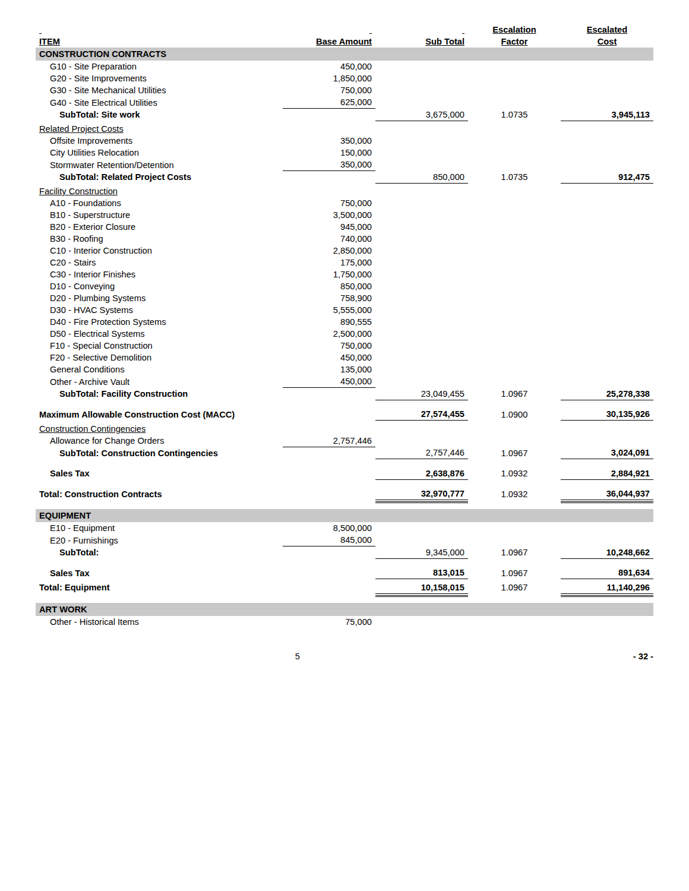| | | | Escalation | Escalated |
| --- | --- | --- | --- | --- |
| ITEM | Base Amount | Sub Total | Factor | Cost |
| CONSTRUCTION CONTRACTS |
| G10 - Site Preparation | 450,000 | | | |
| G20 - Site Improvements | 1,850,000 | | | |
| G30 - Site Mechanical Utilities | 750,000 | | | |
| G40 - Site Electrical Utilities | 625,000 | | | |
| SubTotal: Site work | | 3,675,000 | 1.0735 | 3,945,113 |
| Related Project Costs | | | | |
| Offsite Improvements | 350,000 | | | |
| City Utilities Relocation | 150,000 | | | |
| Stormwater Retention/Detention | 350,000 | | | |
| SubTotal: Related Project Costs | | 850,000 | 1.0735 | 912,475 |
| Facility Construction | | | | |
| A10 - Foundations | 750,000 | | | |
| B10 - Superstructure | 3,500,000 | | | |
| B20 - Exterior Closure | 945,000 | | | |
| B30 - Roofing | 740,000 | | | |
| C10 - Interior Construction | 2,850,000 | | | |
| C20 - Stairs | 175,000 | | | |
| C30 - Interior Finishes | 1,750,000 | | | |
| D10 - Conveying | 850,000 | | | |
| D20 - Plumbing Systems | 758,900 | | | |
| D30 - HVAC Systems | 5,555,000 | | | |
| D40 - Fire Protection Systems | 890,555 | | | |
| D50 - Electrical Systems | 2,500,000 | | | |
| F10 - Special Construction | 750,000 | | | |
| F20 - Selective Demolition | 450,000 | | | |
| General Conditions | 135,000 | | | |
| Other - Archive Vault | 450,000 | | | |
| SubTotal: Facility Construction | | 23,049,455 | 1.0967 | 25,278,338 |
| Maximum Allowable Construction Cost (MACC) | | 27,574,455 | 1.0900 | 30,135,926 |
| Construction Contingencies | | | | |
| Allowance for Change Orders | 2,757,446 | | | |
| SubTotal: Construction Contingencies | | 2,757,446 | 1.0967 | 3,024,091 |
| Sales Tax | | 2,638,876 | 1.0932 | 2,884,921 |
| Total: Construction Contracts | | 32,970,777 | 1.0932 | 36,044,937 |
| EQUIPMENT |
| E10 - Equipment | 8,500,000 | | | |
| E20 - Furnishings | 845,000 | | | |
| SubTotal: | | 9,345,000 | 1.0967 | 10,248,662 |
| Sales Tax | | 813,015 | 1.0967 | 891,634 |
| Total: Equipment | | 10,158,015 | 1.0967 | 11,140,296 |
| ART WORK |
| Other - Historical Items | 75,000 | | | |
5 - 32 -